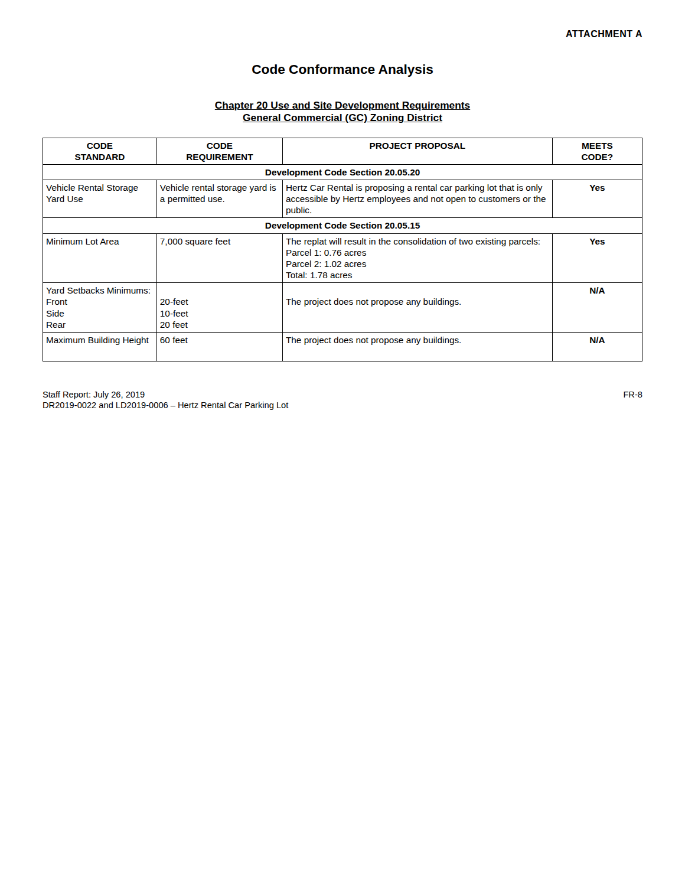ATTACHMENT A
Code Conformance Analysis
Chapter 20 Use and Site Development Requirements General Commercial (GC) Zoning District
| CODE STANDARD | CODE REQUIREMENT | PROJECT PROPOSAL | MEETS CODE? |
| --- | --- | --- | --- |
| Development Code Section 20.05.20 |
| Vehicle Rental Storage Yard Use | Vehicle rental storage yard is a permitted use. | Hertz Car Rental is proposing a rental car parking lot that is only accessible by Hertz employees and not open to customers or the public. | Yes |
| Development Code Section 20.05.15 |
| Minimum Lot Area | 7,000 square feet | The replat will result in the consolidation of two existing parcels: Parcel 1: 0.76 acres Parcel 2: 1.02 acres Total: 1.78 acres | Yes |
| Yard Setbacks Minimums: Front Side Rear | 20-feet 10-feet 20 feet | The project does not propose any buildings. | N/A |
| Maximum Building Height | 60 feet | The project does not propose any buildings. | N/A |
Staff Report: July 26, 2019
DR2019-0022 and LD2019-0006 – Hertz Rental Car Parking Lot
FR-8